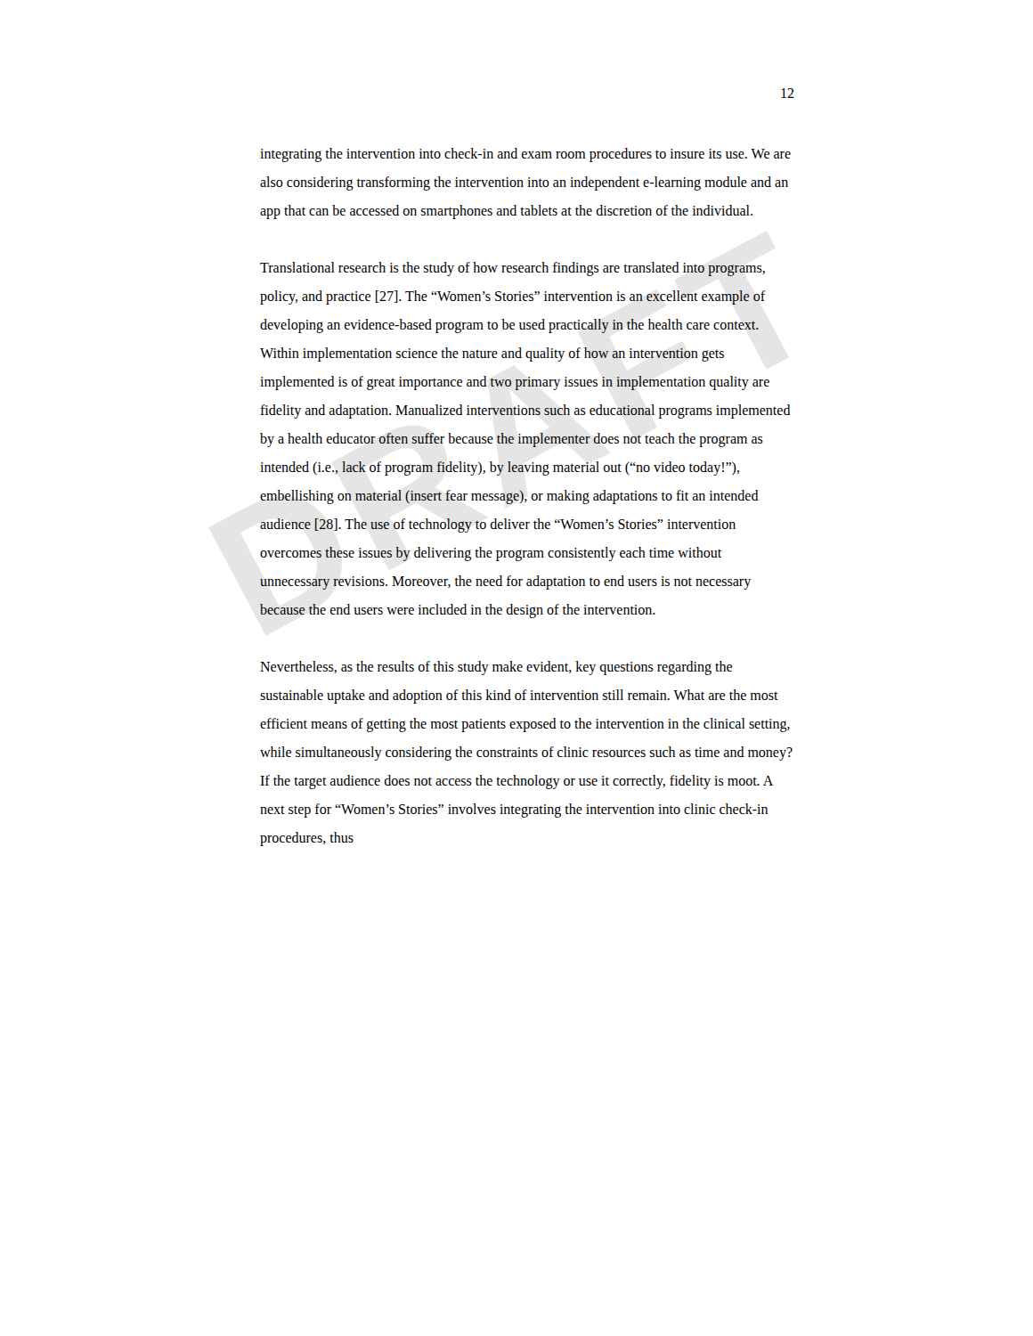DRAFT
12
integrating the intervention into check-in and exam room procedures to insure its use. We are also considering transforming the intervention into an independent e-learning module and an app that can be accessed on smartphones and tablets at the discretion of the individual.
Translational research is the study of how research findings are translated into programs, policy, and practice [27]. The “Women’s Stories” intervention is an excellent example of developing an evidence-based program to be used practically in the health care context. Within implementation science the nature and quality of how an intervention gets implemented is of great importance and two primary issues in implementation quality are fidelity and adaptation. Manualized interventions such as educational programs implemented by a health educator often suffer because the implementer does not teach the program as intended (i.e., lack of program fidelity), by leaving material out (“no video today!”), embellishing on material (insert fear message), or making adaptations to fit an intended audience [28]. The use of technology to deliver the “Women’s Stories” intervention overcomes these issues by delivering the program consistently each time without unnecessary revisions. Moreover, the need for adaptation to end users is not necessary because the end users were included in the design of the intervention.
Nevertheless, as the results of this study make evident, key questions regarding the sustainable uptake and adoption of this kind of intervention still remain. What are the most efficient means of getting the most patients exposed to the intervention in the clinical setting, while simultaneously considering the constraints of clinic resources such as time and money? If the target audience does not access the technology or use it correctly, fidelity is moot. A next step for “Women’s Stories” involves integrating the intervention into clinic check-in procedures, thus